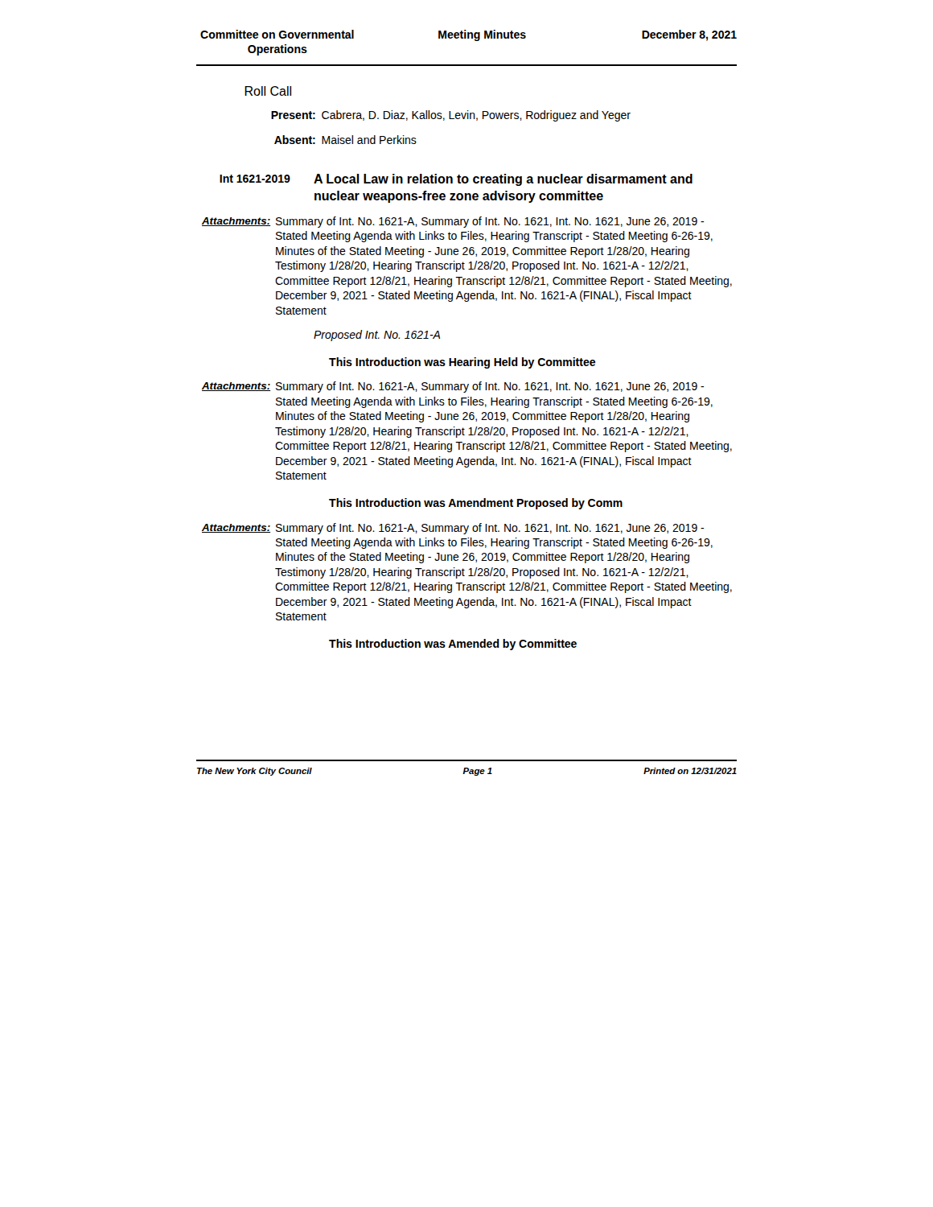Committee on Governmental Operations
Meeting Minutes
December 8, 2021
Roll Call
Present:
Cabrera, D. Diaz, Kallos, Levin, Powers, Rodriguez and Yeger
Absent:
Maisel and Perkins
Int 1621-2019
A Local Law in relation to creating a nuclear disarmament and nuclear weapons-free zone advisory committee
Attachments:
Summary of Int. No. 1621-A, Summary of Int. No. 1621, Int. No. 1621, June 26, 2019 - Stated Meeting Agenda with Links to Files, Hearing Transcript - Stated Meeting 6-26-19, Minutes of the Stated Meeting - June 26, 2019, Committee Report 1/28/20, Hearing Testimony 1/28/20, Hearing Transcript 1/28/20, Proposed Int. No. 1621-A - 12/2/21, Committee Report 12/8/21, Hearing Transcript 12/8/21, Committee Report - Stated Meeting, December 9, 2021 - Stated Meeting Agenda, Int. No. 1621-A (FINAL), Fiscal Impact Statement
Proposed Int. No. 1621-A
This Introduction was Hearing Held by Committee
Attachments:
Summary of Int. No. 1621-A, Summary of Int. No. 1621, Int. No. 1621, June 26, 2019 - Stated Meeting Agenda with Links to Files, Hearing Transcript - Stated Meeting 6-26-19, Minutes of the Stated Meeting - June 26, 2019, Committee Report 1/28/20, Hearing Testimony 1/28/20, Hearing Transcript 1/28/20, Proposed Int. No. 1621-A - 12/2/21, Committee Report 12/8/21, Hearing Transcript 12/8/21, Committee Report - Stated Meeting, December 9, 2021 - Stated Meeting Agenda, Int. No. 1621-A (FINAL), Fiscal Impact Statement
This Introduction was Amendment Proposed by Comm
Attachments:
Summary of Int. No. 1621-A, Summary of Int. No. 1621, Int. No. 1621, June 26, 2019 - Stated Meeting Agenda with Links to Files, Hearing Transcript - Stated Meeting 6-26-19, Minutes of the Stated Meeting - June 26, 2019, Committee Report 1/28/20, Hearing Testimony 1/28/20, Hearing Transcript 1/28/20, Proposed Int. No. 1621-A - 12/2/21, Committee Report 12/8/21, Hearing Transcript 12/8/21, Committee Report - Stated Meeting, December 9, 2021 - Stated Meeting Agenda, Int. No. 1621-A (FINAL), Fiscal Impact Statement
This Introduction was Amended by Committee
The New York City Council
Page 1
Printed on 12/31/2021